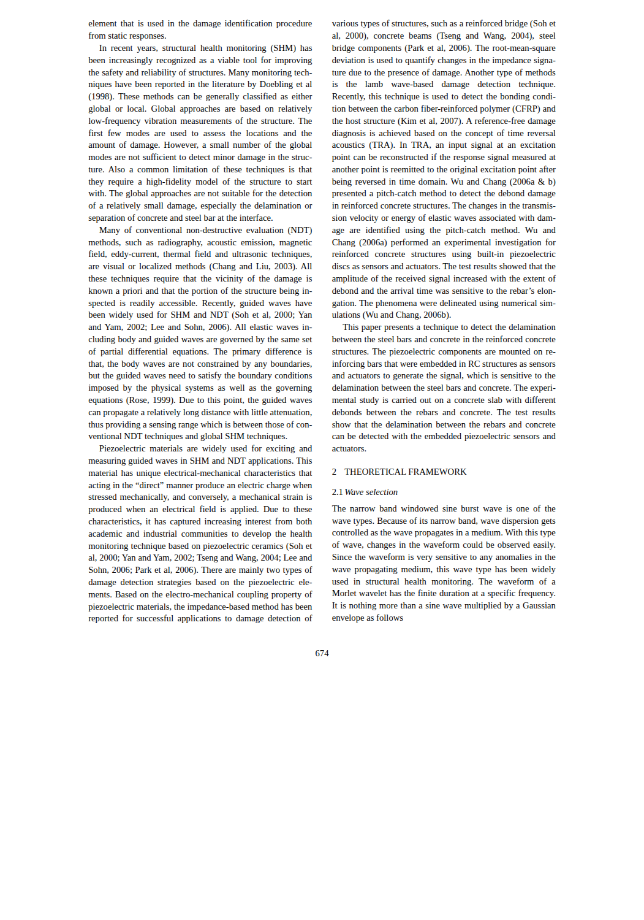element that is used in the damage identification procedure from static responses.
In recent years, structural health monitoring (SHM) has been increasingly recognized as a viable tool for improving the safety and reliability of structures. Many monitoring techniques have been reported in the literature by Doebling et al (1998). These methods can be generally classified as either global or local. Global approaches are based on relatively low-frequency vibration measurements of the structure. The first few modes are used to assess the locations and the amount of damage. However, a small number of the global modes are not sufficient to detect minor damage in the structure. Also a common limitation of these techniques is that they require a high-fidelity model of the structure to start with. The global approaches are not suitable for the detection of a relatively small damage, especially the delamination or separation of concrete and steel bar at the interface.
Many of conventional non-destructive evaluation (NDT) methods, such as radiography, acoustic emission, magnetic field, eddy-current, thermal field and ultrasonic techniques, are visual or localized methods (Chang and Liu, 2003). All these techniques require that the vicinity of the damage is known a priori and that the portion of the structure being inspected is readily accessible. Recently, guided waves have been widely used for SHM and NDT (Soh et al, 2000; Yan and Yam, 2002; Lee and Sohn, 2006). All elastic waves including body and guided waves are governed by the same set of partial differential equations. The primary difference is that, the body waves are not constrained by any boundaries, but the guided waves need to satisfy the boundary conditions imposed by the physical systems as well as the governing equations (Rose, 1999). Due to this point, the guided waves can propagate a relatively long distance with little attenuation, thus providing a sensing range which is between those of conventional NDT techniques and global SHM techniques.
Piezoelectric materials are widely used for exciting and measuring guided waves in SHM and NDT applications. This material has unique electrical-mechanical characteristics that acting in the “direct” manner produce an electric charge when stressed mechanically, and conversely, a mechanical strain is produced when an electrical field is applied. Due to these characteristics, it has captured increasing interest from both academic and industrial communities to develop the health monitoring technique based on piezoelectric ceramics (Soh et al, 2000; Yan and Yam, 2002; Tseng and Wang, 2004; Lee and Sohn, 2006; Park et al, 2006). There are mainly two types of damage detection strategies based on the piezoelectric elements. Based on the electro-mechanical coupling property of piezoelectric materials, the impedance-based method has been reported for successful applications to damage detection of various types of structures, such as a reinforced bridge (Soh et al, 2000), concrete beams (Tseng and Wang, 2004), steel bridge components (Park et al, 2006). The root-mean-square deviation is used to quantify changes in the impedance signature due to the presence of damage. Another type of methods is the lamb wave-based damage detection technique. Recently, this technique is used to detect the bonding condition between the carbon fiber-reinforced polymer (CFRP) and the host structure (Kim et al, 2007). A reference-free damage diagnosis is achieved based on the concept of time reversal acoustics (TRA). In TRA, an input signal at an excitation point can be reconstructed if the response signal measured at another point is reemitted to the original excitation point after being reversed in time domain. Wu and Chang (2006a & b) presented a pitch-catch method to detect the debond damage in reinforced concrete structures. The changes in the transmission velocity or energy of elastic waves associated with damage are identified using the pitch-catch method. Wu and Chang (2006a) performed an experimental investigation for reinforced concrete structures using built-in piezoelectric discs as sensors and actuators. The test results showed that the amplitude of the received signal increased with the extent of debond and the arrival time was sensitive to the rebar’s elongation. The phenomena were delineated using numerical simulations (Wu and Chang, 2006b).
This paper presents a technique to detect the delamination between the steel bars and concrete in the reinforced concrete structures. The piezoelectric components are mounted on reinforcing bars that were embedded in RC structures as sensors and actuators to generate the signal, which is sensitive to the delamination between the steel bars and concrete. The experimental study is carried out on a concrete slab with different debonds between the rebars and concrete. The test results show that the delamination between the rebars and concrete can be detected with the embedded piezoelectric sensors and actuators.
2 THEORETICAL FRAMEWORK
2.1 Wave selection
The narrow band windowed sine burst wave is one of the wave types. Because of its narrow band, wave dispersion gets controlled as the wave propagates in a medium. With this type of wave, changes in the waveform could be observed easily. Since the waveform is very sensitive to any anomalies in the wave propagating medium, this wave type has been widely used in structural health monitoring. The waveform of a Morlet wavelet has the finite duration at a specific frequency. It is nothing more than a sine wave multiplied by a Gaussian envelope as follows
674